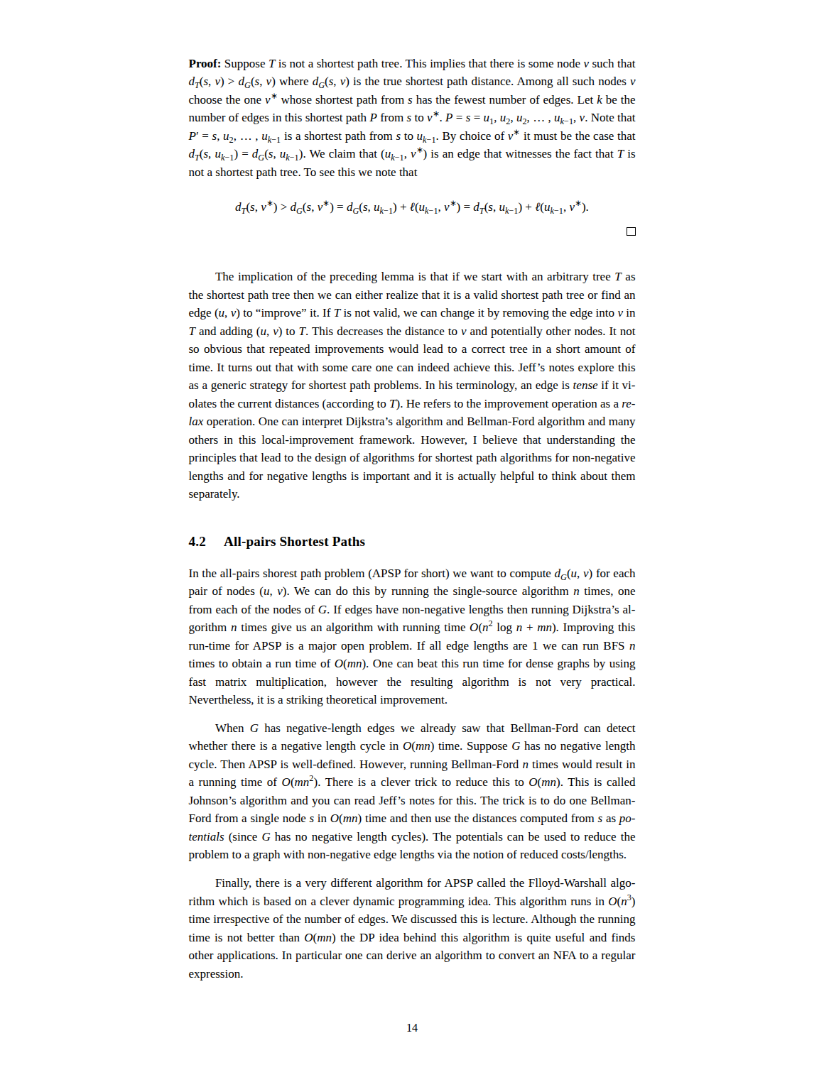Proof: Suppose T is not a shortest path tree. This implies that there is some node v such that dT(s, v) > dG(s, v) where dG(s, v) is the true shortest path distance. Among all such nodes v choose the one v∗ whose shortest path from s has the fewest number of edges. Let k be the number of edges in this shortest path P from s to v∗. P = s = u1, u2, u2, … , uk−1, v. Note that P′ = s, u2, … , uk−1 is a shortest path from s to uk−1. By choice of v∗ it must be the case that dT(s, uk−1) = dG(s, uk−1). We claim that (uk−1, v∗) is an edge that witnesses the fact that T is not a shortest path tree. To see this we note that
dT(s, v∗) > dG(s, v∗) = dG(s, uk−1) + ℓ(uk−1, v∗) = dT(s, uk−1) + ℓ(uk−1, v∗).
The implication of the preceding lemma is that if we start with an arbitrary tree T as the shortest path tree then we can either realize that it is a valid shortest path tree or find an edge (u, v) to “improve” it. If T is not valid, we can change it by removing the edge into v in T and adding (u, v) to T. This decreases the distance to v and potentially other nodes. It not so obvious that repeated improvements would lead to a correct tree in a short amount of time. It turns out that with some care one can indeed achieve this. Jeff’s notes explore this as a generic strategy for shortest path problems. In his terminology, an edge is tense if it violates the current distances (according to T). He refers to the improvement operation as a relax operation. One can interpret Dijkstra’s algorithm and Bellman-Ford algorithm and many others in this local-improvement framework. However, I believe that understanding the principles that lead to the design of algorithms for shortest path algorithms for non-negative lengths and for negative lengths is important and it is actually helpful to think about them separately.
4.2 All-pairs Shortest Paths
In the all-pairs shorest path problem (APSP for short) we want to compute dG(u, v) for each pair of nodes (u, v). We can do this by running the single-source algorithm n times, one from each of the nodes of G. If edges have non-negative lengths then running Dijkstra’s algorithm n times give us an algorithm with running time O(n2 log n + mn). Improving this run-time for APSP is a major open problem. If all edge lengths are 1 we can run BFS n times to obtain a run time of O(mn). One can beat this run time for dense graphs by using fast matrix multiplication, however the resulting algorithm is not very practical. Nevertheless, it is a striking theoretical improvement.
When G has negative-length edges we already saw that Bellman-Ford can detect whether there is a negative length cycle in O(mn) time. Suppose G has no negative length cycle. Then APSP is well-defined. However, running Bellman-Ford n times would result in a running time of O(mn2). There is a clever trick to reduce this to O(mn). This is called Johnson’s algorithm and you can read Jeff’s notes for this. The trick is to do one Bellman-Ford from a single node s in O(mn) time and then use the distances computed from s as potentials (since G has no negative length cycles). The potentials can be used to reduce the problem to a graph with non-negative edge lengths via the notion of reduced costs/lengths.
Finally, there is a very different algorithm for APSP called the Flloyd-Warshall algorithm which is based on a clever dynamic programming idea. This algorithm runs in O(n3) time irrespective of the number of edges. We discussed this is lecture. Although the running time is not better than O(mn) the DP idea behind this algorithm is quite useful and finds other applications. In particular one can derive an algorithm to convert an NFA to a regular expression.
14